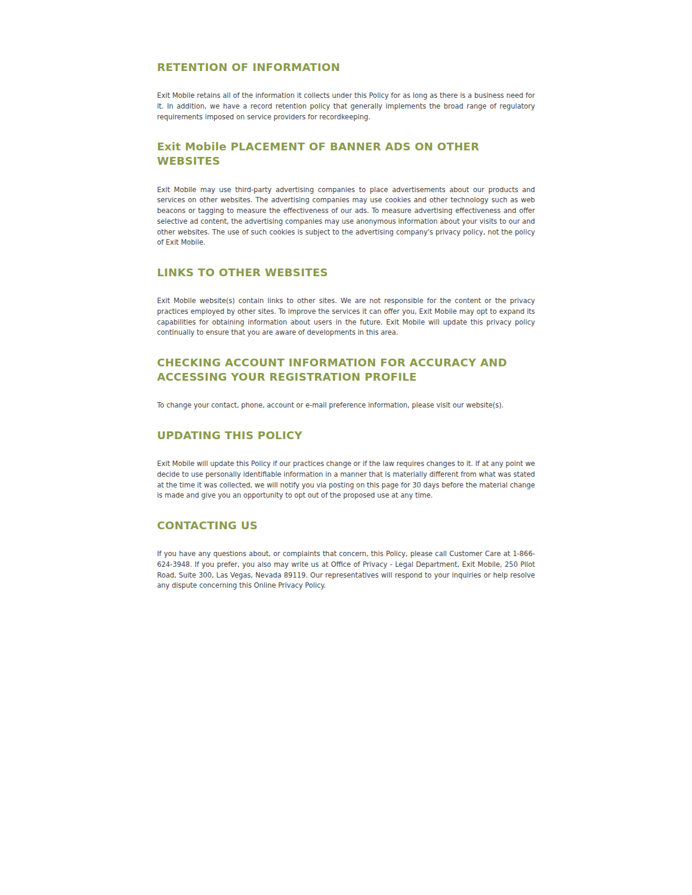RETENTION OF INFORMATION
Exit Mobile retains all of the information it collects under this Policy for as long as there is a business need for it. In addition, we have a record retention policy that generally implements the broad range of regulatory requirements imposed on service providers for recordkeeping.
Exit Mobile PLACEMENT OF BANNER ADS ON OTHER WEBSITES
Exit Mobile may use third-party advertising companies to place advertisements about our products and services on other websites. The advertising companies may use cookies and other technology such as web beacons or tagging to measure the effectiveness of our ads. To measure advertising effectiveness and offer selective ad content, the advertising companies may use anonymous information about your visits to our and other websites. The use of such cookies is subject to the advertising company's privacy policy, not the policy of Exit Mobile.
LINKS TO OTHER WEBSITES
Exit Mobile website(s) contain links to other sites. We are not responsible for the content or the privacy practices employed by other sites. To improve the services it can offer you, Exit Mobile may opt to expand its capabilities for obtaining information about users in the future. Exit Mobile will update this privacy policy continually to ensure that you are aware of developments in this area.
CHECKING ACCOUNT INFORMATION FOR ACCURACY AND ACCESSING YOUR REGISTRATION PROFILE
To change your contact, phone, account or e-mail preference information, please visit our website(s).
UPDATING THIS POLICY
Exit Mobile will update this Policy if our practices change or if the law requires changes to it. If at any point we decide to use personally identifiable information in a manner that is materially different from what was stated at the time it was collected, we will notify you via posting on this page for 30 days before the material change is made and give you an opportunity to opt out of the proposed use at any time.
CONTACTING US
If you have any questions about, or complaints that concern, this Policy, please call Customer Care at 1-866-624-3948. If you prefer, you also may write us at Office of Privacy - Legal Department, Exit Mobile, 250 Pilot Road, Suite 300, Las Vegas, Nevada 89119. Our representatives will respond to your inquiries or help resolve any dispute concerning this Online Privacy Policy.